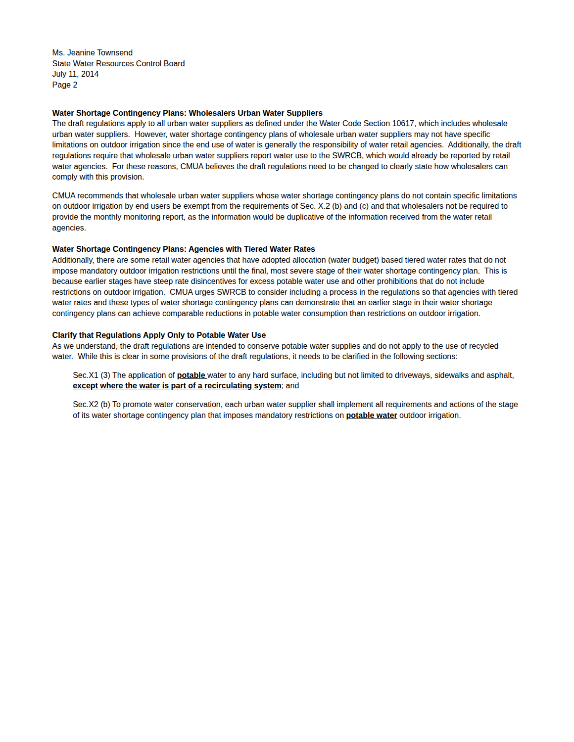Ms. Jeanine Townsend
State Water Resources Control Board
July 11, 2014
Page 2
Water Shortage Contingency Plans: Wholesalers Urban Water Suppliers
The draft regulations apply to all urban water suppliers as defined under the Water Code Section 10617, which includes wholesale urban water suppliers. However, water shortage contingency plans of wholesale urban water suppliers may not have specific limitations on outdoor irrigation since the end use of water is generally the responsibility of water retail agencies. Additionally, the draft regulations require that wholesale urban water suppliers report water use to the SWRCB, which would already be reported by retail water agencies. For these reasons, CMUA believes the draft regulations need to be changed to clearly state how wholesalers can comply with this provision.
CMUA recommends that wholesale urban water suppliers whose water shortage contingency plans do not contain specific limitations on outdoor irrigation by end users be exempt from the requirements of Sec. X.2 (b) and (c) and that wholesalers not be required to provide the monthly monitoring report, as the information would be duplicative of the information received from the water retail agencies.
Water Shortage Contingency Plans: Agencies with Tiered Water Rates
Additionally, there are some retail water agencies that have adopted allocation (water budget) based tiered water rates that do not impose mandatory outdoor irrigation restrictions until the final, most severe stage of their water shortage contingency plan. This is because earlier stages have steep rate disincentives for excess potable water use and other prohibitions that do not include restrictions on outdoor irrigation. CMUA urges SWRCB to consider including a process in the regulations so that agencies with tiered water rates and these types of water shortage contingency plans can demonstrate that an earlier stage in their water shortage contingency plans can achieve comparable reductions in potable water consumption than restrictions on outdoor irrigation.
Clarify that Regulations Apply Only to Potable Water Use
As we understand, the draft regulations are intended to conserve potable water supplies and do not apply to the use of recycled water. While this is clear in some provisions of the draft regulations, it needs to be clarified in the following sections:
Sec.X1 (3) The application of potable water to any hard surface, including but not limited to driveways, sidewalks and asphalt, except where the water is part of a recirculating system; and
Sec.X2 (b) To promote water conservation, each urban water supplier shall implement all requirements and actions of the stage of its water shortage contingency plan that imposes mandatory restrictions on potable water outdoor irrigation.